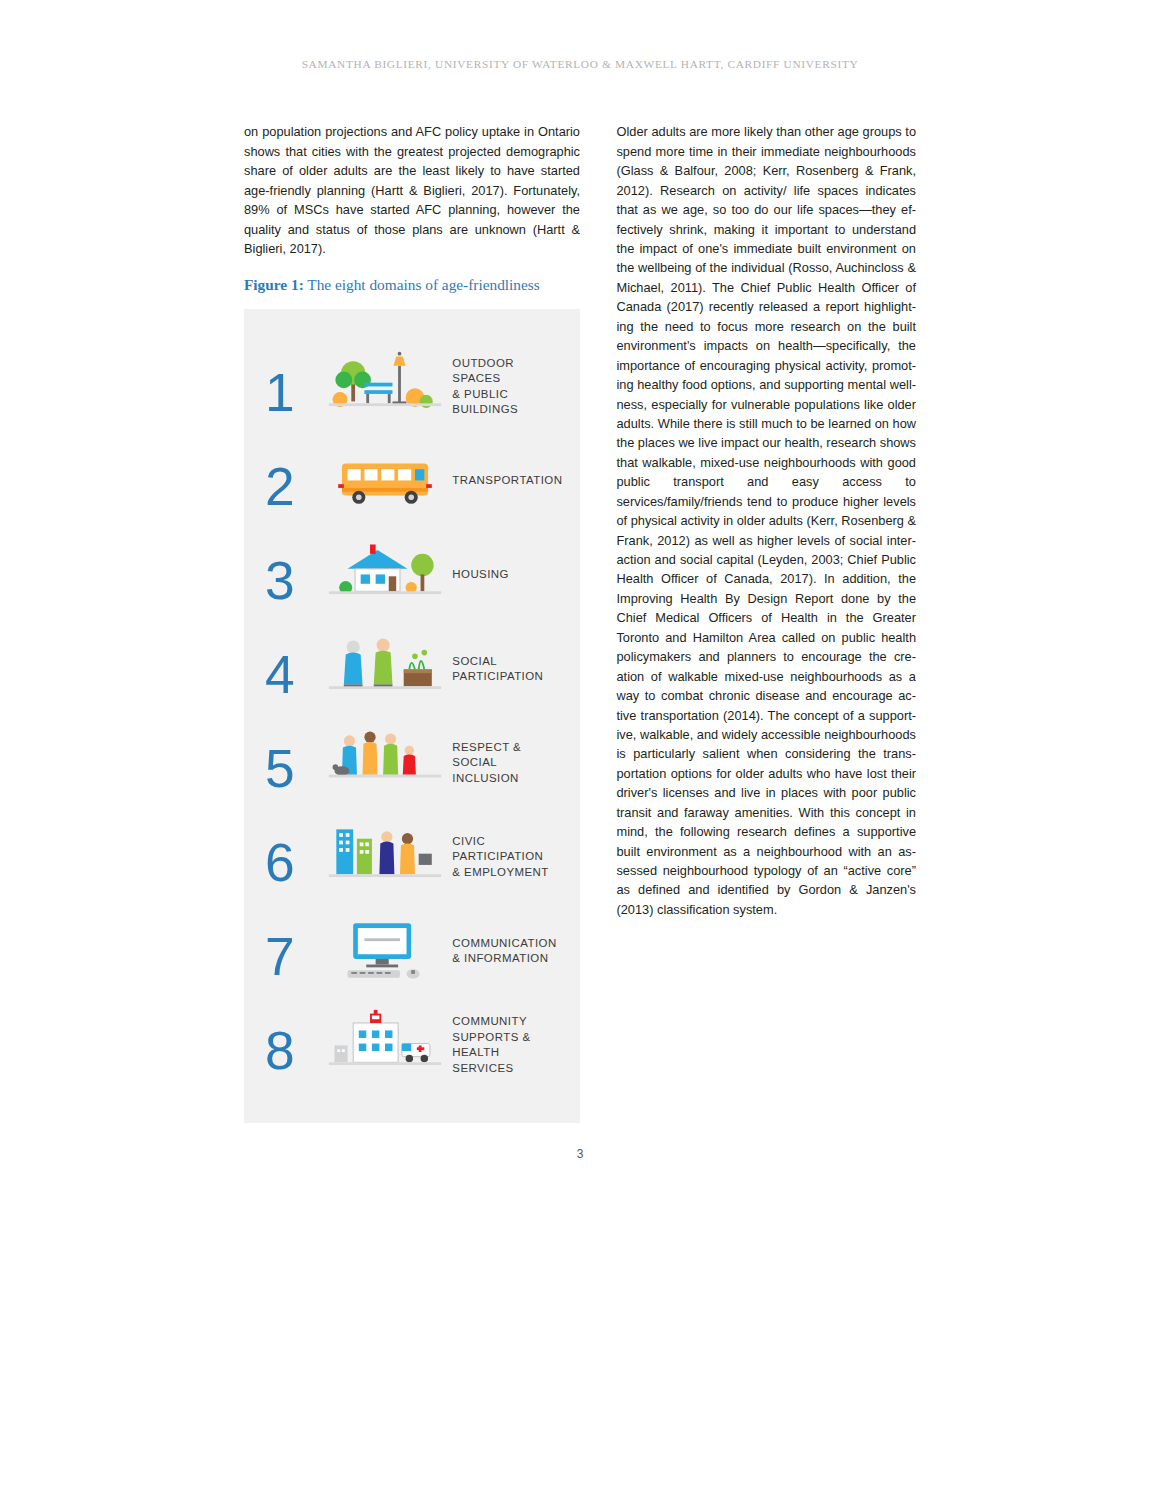Samantha Biglieri, University of Waterloo & Maxwell Hartt, Cardiff University
on population projections and AFC policy uptake in Ontario shows that cities with the greatest projected demographic share of older adults are the least likely to have started age-friendly planning (Hartt & Biglieri, 2017). Fortunately, 89% of MSCs have started AFC planning, however the quality and status of those plans are unknown (Hartt & Biglieri, 2017).
Figure 1: The eight domains of age-friendliness
1
Outdoor Spaces
& Public Buildings
2
Transportation
3
Housing
4
Social
Participation
5
Respect & Social
Inclusion
6
Civic Participation
& Employment
7
Communication
& Information
8
Community
Supports & Health
Services
Older adults are more likely than other age groups to spend more time in their immediate neighbourhoods (Glass & Balfour, 2008; Kerr, Rosenberg & Frank, 2012). Research on activity/ life spaces indicates that as we age, so too do our life spaces—they effectively shrink, making it important to understand the impact of one's immediate built environment on the wellbeing of the individual (Rosso, Auchincloss & Michael, 2011). The Chief Public Health Officer of Canada (2017) recently released a report highlighting the need to focus more research on the built environment's impacts on health—specifically, the importance of encouraging physical activity, promoting healthy food options, and supporting mental wellness, especially for vulnerable populations like older adults. While there is still much to be learned on how the places we live impact our health, research shows that walkable, mixed-use neighbourhoods with good public transport and easy access to services/family/friends tend to produce higher levels of physical activity in older adults (Kerr, Rosenberg & Frank, 2012) as well as higher levels of social interaction and social capital (Leyden, 2003; Chief Public Health Officer of Canada, 2017). In addition, the Improving Health By Design Report done by the Chief Medical Officers of Health in the Greater Toronto and Hamilton Area called on public health policymakers and planners to encourage the creation of walkable mixed-use neighbourhoods as a way to combat chronic disease and encourage active transportation (2014). The concept of a supportive, walkable, and widely accessible neighbourhoods is particularly salient when considering the transportation options for older adults who have lost their driver's licenses and live in places with poor public transit and faraway amenities. With this concept in mind, the following research defines a supportive built environment as a neighbourhood with an assessed neighbourhood typology of an “active core” as defined and identified by Gordon & Janzen's (2013) classification system.
3